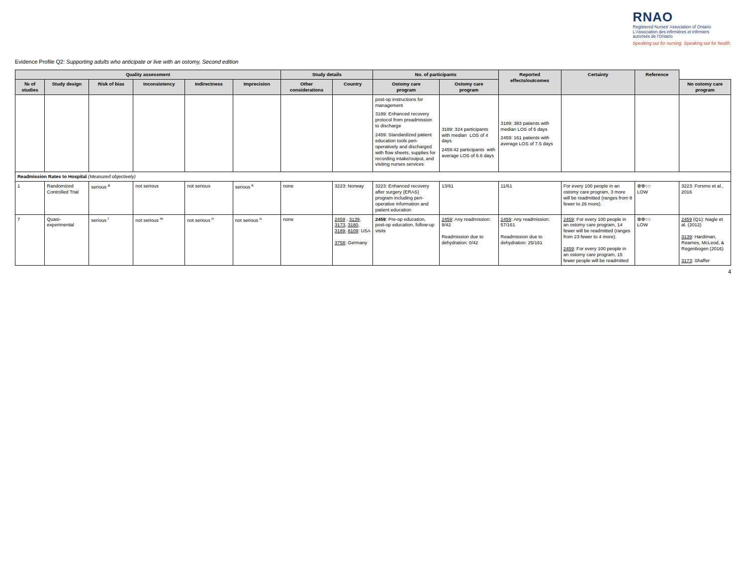RNAO
Registered Nurses' Association of Ontario
L'Association des infirmières et infirmiers
autorisés de l'Ontario
Speaking out for nursing. Speaking out for health.
Evidence Profile Q2: Supporting adults who anticipate or live with an ostomy, Second edition
| Quality assessment | Study details | No. of participants | Reported effects/outcomes | Certainty | Reference |
| --- | --- | --- | --- | --- | --- |
| № of studies | Study design | Risk of bias | Inconsistency | Indirectness | Imprecision | Other considerations | Country | Ostomy care program | Ostomy care program | No ostomy care program |
| | | | | | | | | post-op instructions for management 3189: Enhanced recovery protocol from preadmission to discharge 2459: Standardized patient education tools peri-operatively and discharged with flow sheets, supplies for recording intake/output, and visiting nurses services | 3189: 324 participants with median LOS of 4 days 2459:42 participants with average LOS of 6.6 days | 3189: 383 patients with median LOS of 5 days 2459: 161 patients with average LOS of 7.5 days | | | |
| Readmission Rates to Hospital (Measured objectively) |
| 1 | Randomized Controlled Trial | serious a | not serious | not serious | serious k | none | 3223: Norway | 3223: Enhanced recovery after surgery (ERAS) program including peri-operative information and patient education | 13/61 | 11/61 | For every 100 people in an ostomy care program, 3 more will be readmitted (ranges from 8 fewer to 26 more). | ⊕⊕○○ LOW | 3223: Forsmo et al., 2016 |
| 7 | Quasi-experimental | serious l | not serious m | not serious n | not serious o | none | 2459 , 3139 , 3173 , 3180 , 3189 , 8109 : USA 3758 : Germany | 2459 : Pre-op education, post-op education, follow-up visits | 2459 : Any readmission: 9/42 Readmission due to dehydration: 0/42 | 2459 : Any readmission: 57/161 Readmission due to dehydration: 25/161 | 2459 : For every 100 people in an ostomy care program, 14 fewer will be readmitted (ranges from 23 fewer to 4 more). 2459 : For every 100 people in an ostomy care program, 15 fewer people will be readmitted | ⊕⊕○○ LOW | 2459 (Q1): Nagle et al. (2012) 3139 : Hardiman, Reames, McLeod, & Regenbogen (2016) 3173 : Shaffer |
4